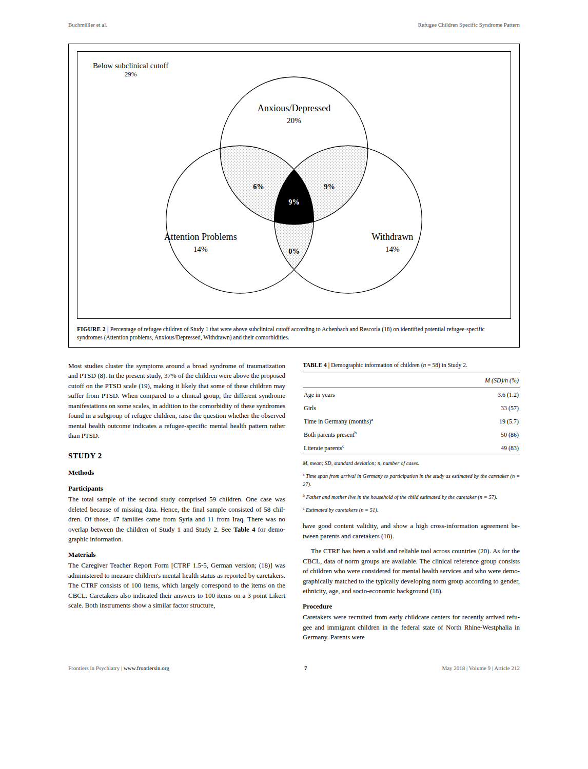Buchmüller et al.
Refugee Children Specific Syndrome Pattern
Below subclinical cutoff 29%
Anxious/Depressed 20% Attention Problems 14% Withdrawn 14% 6% 9% 9% 0%
FIGURE 2 | Percentage of refugee children of Study 1 that were above subclinical cutoff according to Achenbach and Rescorla (18) on identified potential refugee-specific syndromes (Attention problems, Anxious/Depressed, Withdrawn) and their comorbidities.
Most studies cluster the symptoms around a broad syndrome of traumatization and PTSD (8). In the present study, 37% of the children were above the proposed cutoff on the PTSD scale (19), making it likely that some of these children may suffer from PTSD. When compared to a clinical group, the different syndrome manifestations on some scales, in addition to the comorbidity of these syndromes found in a subgroup of refugee children, raise the question whether the observed mental health outcome indicates a refugee-specific mental health pattern rather than PTSD.
Study 2
Methods
Participants
The total sample of the second study comprised 59 children. One case was deleted because of missing data. Hence, the final sample consisted of 58 children. Of those, 47 families came from Syria and 11 from Iraq. There was no overlap between the children of Study 1 and Study 2. See Table 4 for demographic information.
Materials
The Caregiver Teacher Report Form [CTRF 1.5-5, German version; (18)] was administered to measure children's mental health status as reported by caretakers. The CTRF consists of 100 items, which largely correspond to the items on the CBCL. Caretakers also indicated their answers to 100 items on a 3-point Likert scale. Both instruments show a similar factor structure,
TABLE 4 | Demographic information of children ( n = 58) in Study 2.
| | M (SD)/n (%) |
| --- | --- |
| Age in years | 3.6 (1.2) |
| Girls | 33 (57) |
| Time in Germany (months) a | 19 (5.7) |
| Both parents present b | 50 (86) |
| Literate parents c | 49 (83) |
M, mean; SD, standard deviation; n, number of cases.
a Time span from arrival in Germany to participation in the study as estimated by the caretaker (n = 27).
b Father and mother live in the household of the child estimated by the caretaker (n = 57).
c Estimated by caretakers (n = 51).
have good content validity, and show a high cross-information agreement between parents and caretakers (18).
The CTRF has been a valid and reliable tool across countries (20). As for the CBCL, data of norm groups are available. The clinical reference group consists of children who were considered for mental health services and who were demographically matched to the typically developing norm group according to gender, ethnicity, age, and socio-economic background (18).
Procedure
Caretakers were recruited from early childcare centers for recently arrived refugee and immigrant children in the federal state of North Rhine-Westphalia in Germany. Parents were
Frontiers in Psychiatry | www.frontiersin.org
7
May 2018 | Volume 9 | Article 212